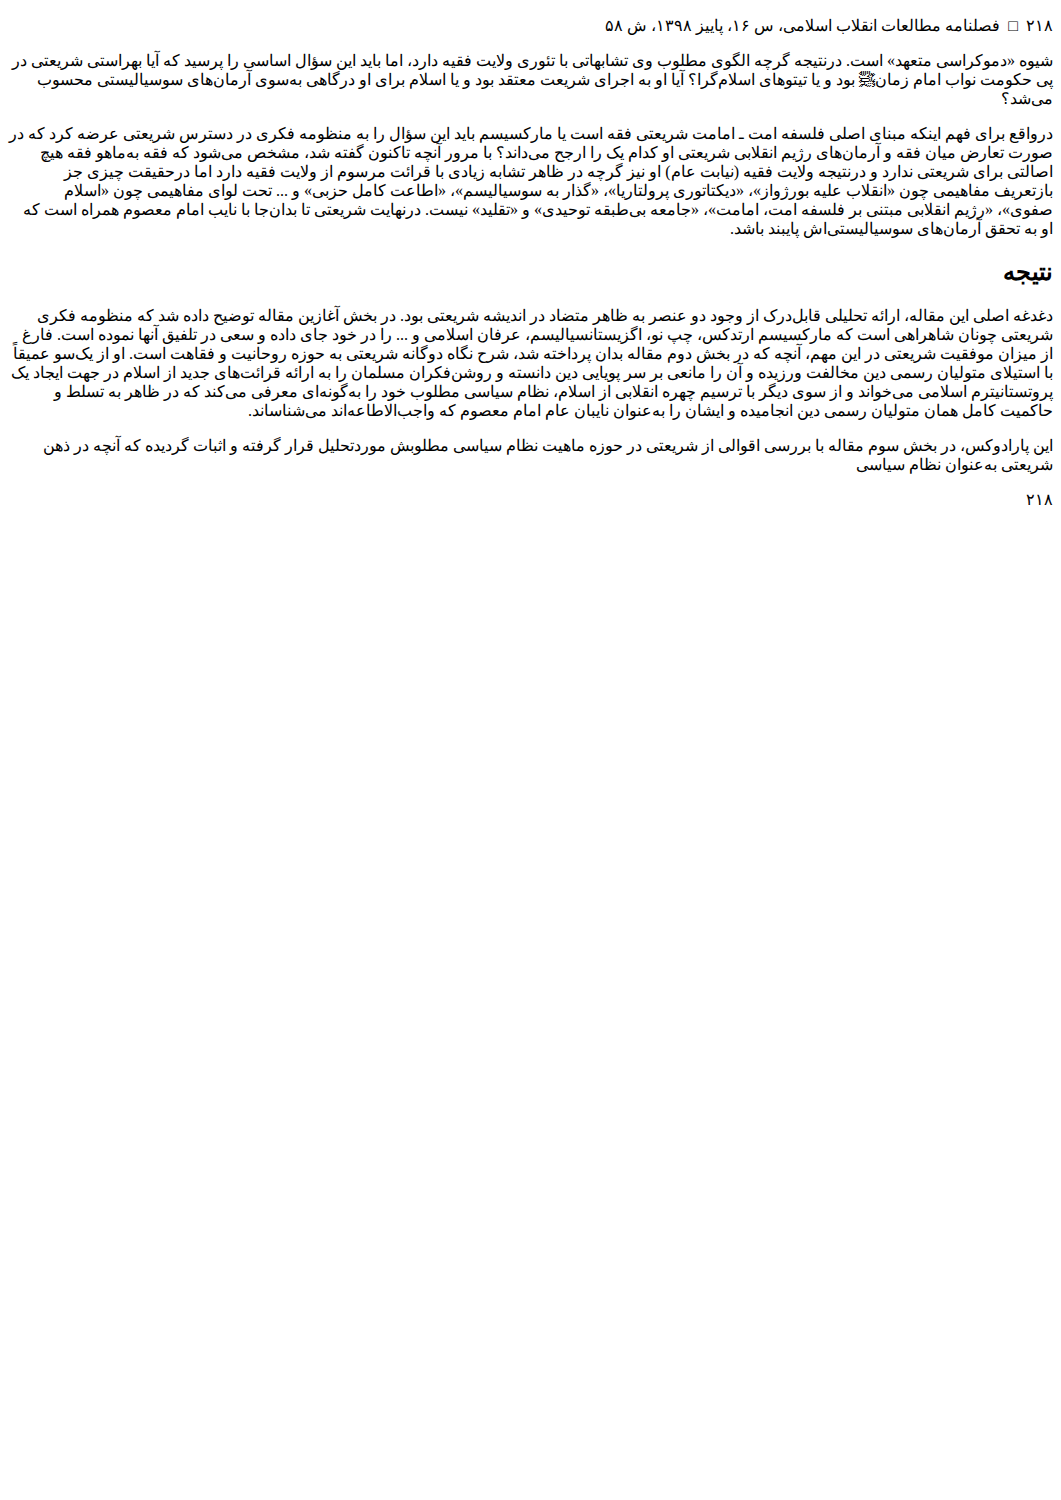۲۱۸ □ فصلنامه مطالعات انقلاب اسلامی، س ۱۶، پاییز ۱۳۹۸، ش ۵۸
شیوه «دموکراسی متعهد» است. درنتیجه گرچه الگوی مطلوب وی تشابهاتی با تئوری ولایت فقیه دارد، اما باید این سؤال اساسی را پرسید که آیا بهراستی شریعتی در پی حکومت نواب امام زمانﷺ بود و یا تیتوهای اسلام‌گرا؟ آیا او به اجرای شریعت معتقد بود و یا اسلام برای او درگاهی به‌سوی آرمان‌های سوسیالیستی محسوب می‌شد؟
درواقع برای فهم اینکه مبنای اصلی فلسفه امت ـ امامت شریعتی فقه است یا مارکسیسم باید این سؤال را به منظومه فکری در دسترس شریعتی عرضه کرد که در صورت تعارض میان فقه و آرمان‌های رژیم انقلابی شریعتی او کدام یک را ارجح می‌داند؟ با مرور آنچه تاکنون گفته شد، مشخص می‌شود که فقه به‌ماهو فقه هیچ اصالتی برای شریعتی ندارد و درنتیجه ولایت فقیه (نیابت عام) او نیز گرچه در ظاهر تشابه زیادی با قرائت مرسوم از ولایت فقیه دارد اما درحقیقت چیزی جز بازتعریف مفاهیمی چون «انقلاب علیه بورژواز»، «دیکتاتوری پرولتاریا»، «گذار به سوسیالیسم»، «اطاعت کامل حزبی» و ... تحت لوای مفاهیمی چون «اسلام صفوی»، «رژیم انقلابی مبتنی بر فلسفه امت، امامت»، «جامعه بی‌طبقه توحیدی» و «تقلید» نیست. درنهایت شریعتی تا بدان‌جا با نایب امام معصوم همراه است که او به تحقق آرمان‌های سوسیالیستی‌اش پایبند باشد.
نتیجه
دغدغه اصلی این مقاله، ارائه تحلیلی قابل‌درک از وجود دو عنصر به ظاهر متضاد در اندیشه شریعتی بود. در بخش آغازین مقاله توضیح داده شد که منظومه فکری شریعتی چونان شاهراهی است که مارکسیسم ارتدکس، چپ نو، اگزیستانسیالیسم، عرفان اسلامی و ... را در خود جای داده و سعی در تلفیق آنها نموده است. فارغ از میزان موفقیت شریعتی در این مهم، آنچه که در بخش دوم مقاله بدان پرداخته شد، شرح نگاه دوگانه شریعتی به حوزه روحانیت و فقاهت است. او از یک‌سو عمیقاً با استیلای متولیان رسمی دین مخالفت ورزیده و آن را مانعی بر سر پویایی دین دانسته و روشن‌فکران مسلمان را به ارائه قرائت‌های جدید از اسلام در جهت ایجاد یک پروتستانیترم اسلامی می‌خواند و از سوی دیگر با ترسیم چهره انقلابی از اسلام، نظام سیاسی مطلوب خود را به‌گونه‌ای معرفی می‌کند که در ظاهر به تسلط و حاکمیت کامل همان متولیان رسمی دین انجامیده و ایشان را به‌عنوان نایبان عام امام معصوم که واجب‌الاطاعه‌اند می‌شناساند.
این پارادوکس، در بخش سوم مقاله با بررسی اقوالی از شریعتی در حوزه ماهیت نظام سیاسی مطلوبش موردتحلیل قرار گرفته و اثبات گردیده که آنچه در ذهن شریعتی به‌عنوان نظام سیاسی
۲۱۸